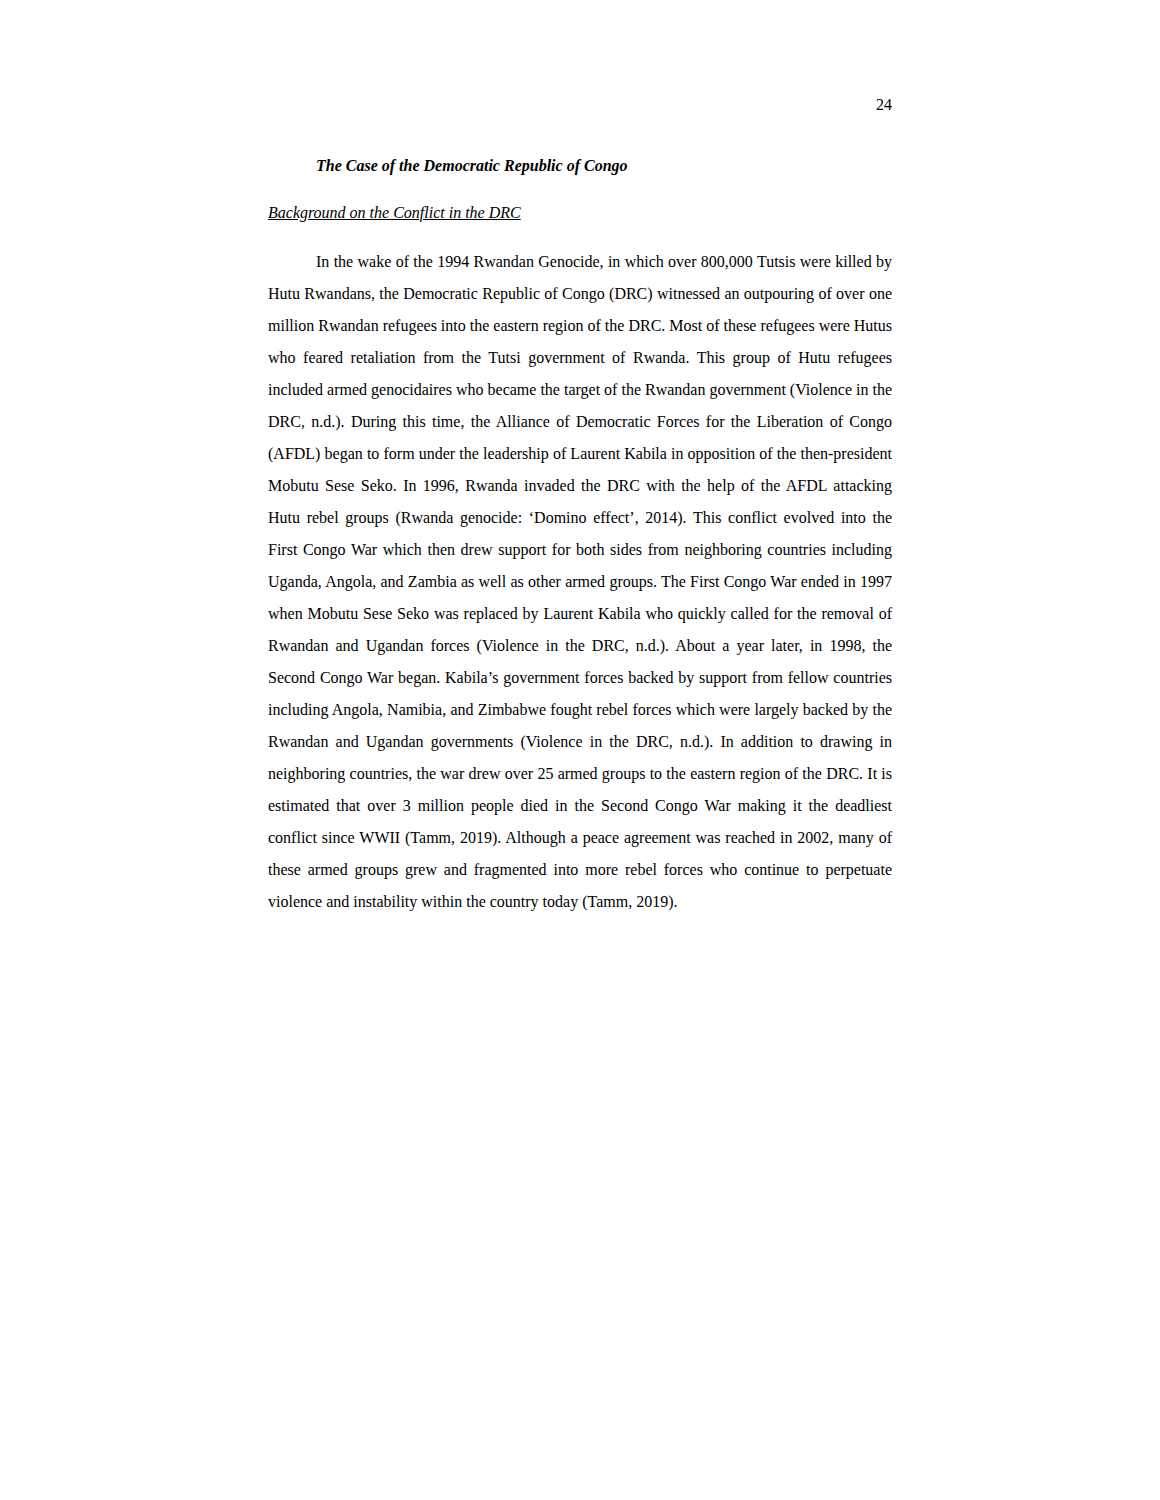24
The Case of the Democratic Republic of Congo
Background on the Conflict in the DRC
In the wake of the 1994 Rwandan Genocide, in which over 800,000 Tutsis were killed by Hutu Rwandans, the Democratic Republic of Congo (DRC) witnessed an outpouring of over one million Rwandan refugees into the eastern region of the DRC. Most of these refugees were Hutus who feared retaliation from the Tutsi government of Rwanda. This group of Hutu refugees included armed genocidaires who became the target of the Rwandan government (Violence in the DRC, n.d.). During this time, the Alliance of Democratic Forces for the Liberation of Congo (AFDL) began to form under the leadership of Laurent Kabila in opposition of the then-president Mobutu Sese Seko. In 1996, Rwanda invaded the DRC with the help of the AFDL attacking Hutu rebel groups (Rwanda genocide: ‘Domino effect’, 2014). This conflict evolved into the First Congo War which then drew support for both sides from neighboring countries including Uganda, Angola, and Zambia as well as other armed groups. The First Congo War ended in 1997 when Mobutu Sese Seko was replaced by Laurent Kabila who quickly called for the removal of Rwandan and Ugandan forces (Violence in the DRC, n.d.). About a year later, in 1998, the Second Congo War began. Kabila’s government forces backed by support from fellow countries including Angola, Namibia, and Zimbabwe fought rebel forces which were largely backed by the Rwandan and Ugandan governments (Violence in the DRC, n.d.). In addition to drawing in neighboring countries, the war drew over 25 armed groups to the eastern region of the DRC. It is estimated that over 3 million people died in the Second Congo War making it the deadliest conflict since WWII (Tamm, 2019). Although a peace agreement was reached in 2002, many of these armed groups grew and fragmented into more rebel forces who continue to perpetuate violence and instability within the country today (Tamm, 2019).